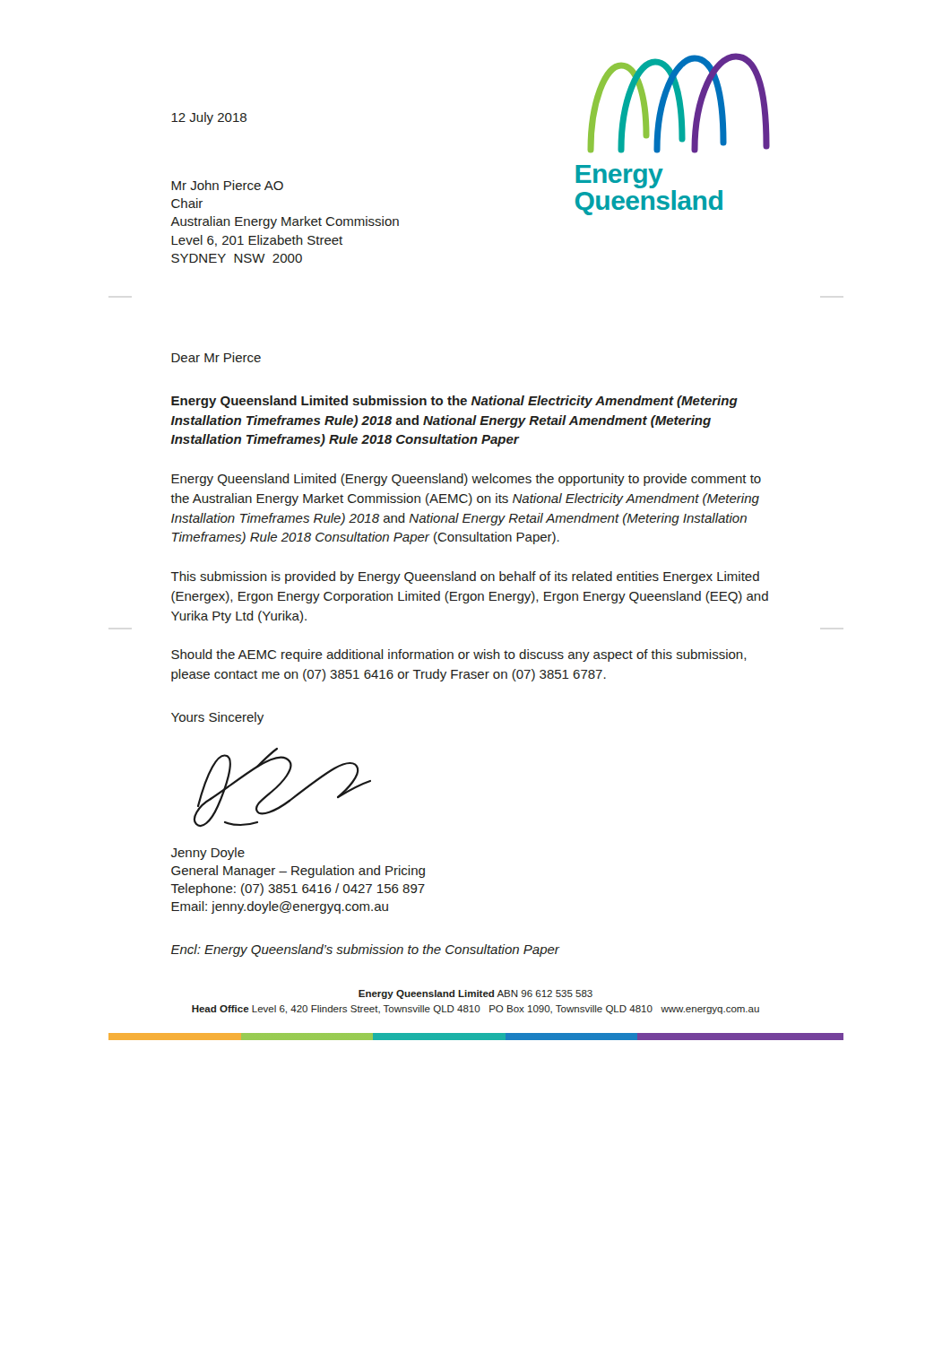Energy
Queensland
12 July 2018
Mr John Pierce AO
Chair
Australian Energy Market Commission
Level 6, 201 Elizabeth Street
SYDNEY NSW 2000
Dear Mr Pierce
Energy Queensland Limited submission to the National Electricity Amendment (Metering Installation Timeframes Rule) 2018 and National Energy Retail Amendment (Metering Installation Timeframes) Rule 2018 Consultation Paper
Energy Queensland Limited (Energy Queensland) welcomes the opportunity to provide comment to the Australian Energy Market Commission (AEMC) on its National Electricity Amendment (Metering Installation Timeframes Rule) 2018 and National Energy Retail Amendment (Metering Installation Timeframes) Rule 2018 Consultation Paper (Consultation Paper).
This submission is provided by Energy Queensland on behalf of its related entities Energex Limited (Energex), Ergon Energy Corporation Limited (Ergon Energy), Ergon Energy Queensland (EEQ) and Yurika Pty Ltd (Yurika).
Should the AEMC require additional information or wish to discuss any aspect of this submission, please contact me on (07) 3851 6416 or Trudy Fraser on (07) 3851 6787.
Yours Sincerely
Jenny Doyle
General Manager – Regulation and Pricing
Telephone: (07) 3851 6416 / 0427 156 897
Email: jenny.doyle@energyq.com.au
Encl: Energy Queensland’s submission to the Consultation Paper
Energy Queensland Limited ABN 96 612 535 583
Head Office Level 6, 420 Flinders Street, Townsville QLD 4810 PO Box 1090, Townsville QLD 4810 www.energyq.com.au